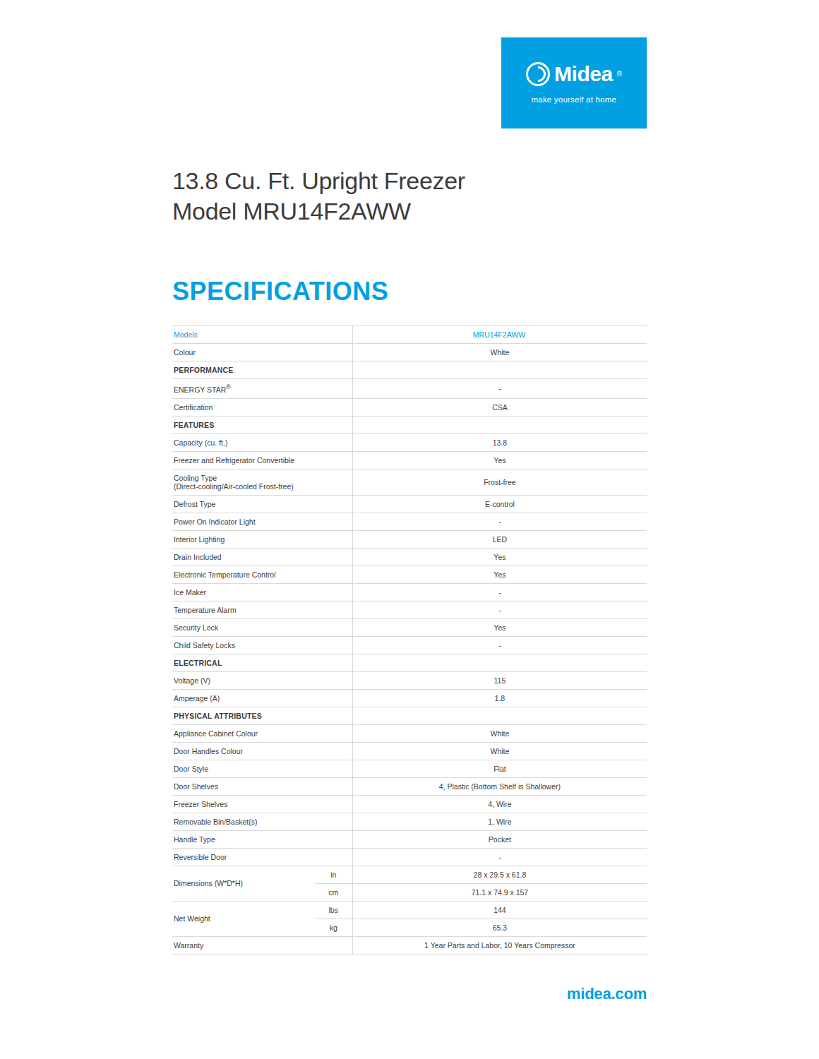Midea®
make yourself at home
13.8 Cu. Ft. Upright Freezer
Model MRU14F2AWW
SPECIFICATIONS
Specifications for Midea model MRU14F2AWW upright freezer
| Models | | MRU14F2AWW |
| --- | --- | --- |
| Colour | | White |
| PERFORMANCE | | |
| ENERGY STAR ® | | - |
| Certification | | CSA |
| FEATURES | | |
| Capacity (cu. ft.) | | 13.8 |
| Freezer and Refrigerator Convertible | | Yes |
| Cooling Type (Direct-cooling/Air-cooled Frost-free) | | Frost-free |
| Defrost Type | | E-control |
| Power On Indicator Light | | - |
| Interior Lighting | | LED |
| Drain Included | | Yes |
| Electronic Temperature Control | | Yes |
| Ice Maker | | - |
| Temperature Alarm | | - |
| Security Lock | | Yes |
| Child Safety Locks | | - |
| ELECTRICAL | | |
| Voltage (V) | | 115 |
| Amperage (A) | | 1.8 |
| PHYSICAL ATTRIBUTES | | |
| Appliance Cabinet Colour | | White |
| Door Handles Colour | | White |
| Door Style | | Flat |
| Door Shelves | | 4, Plastic (Bottom Shelf is Shallower) |
| Freezer Shelves | | 4, Wire |
| Removable Bin/Basket(s) | | 1, Wire |
| Handle Type | | Pocket |
| Reversible Door | | - |
| Dimensions (W*D*H) | in | 28 x 29.5 x 61.8 |
| cm | 71.1 x 74.9 x 157 |
| Net Weight | lbs | 144 |
| kg | 65.3 |
| Warranty | | 1 Year Parts and Labor, 10 Years Compressor |
midea.com